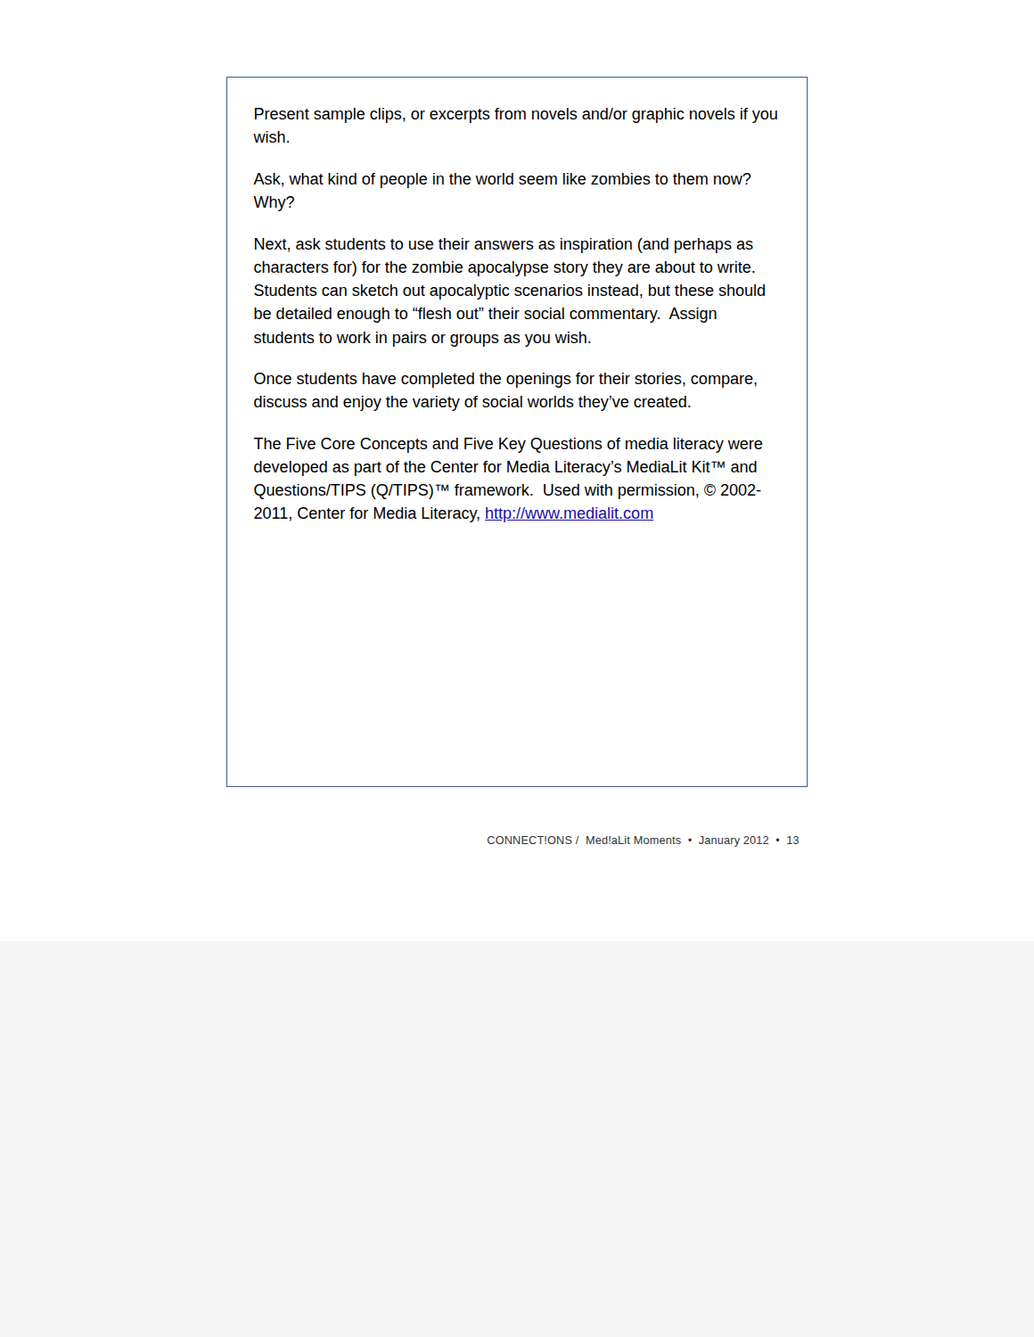Present sample clips, or excerpts from novels and/or graphic novels if you wish.
Ask, what kind of people in the world seem like zombies to them now? Why?
Next, ask students to use their answers as inspiration (and perhaps as characters for) for the zombie apocalypse story they are about to write. Students can sketch out apocalyptic scenarios instead, but these should be detailed enough to “flesh out” their social commentary. Assign students to work in pairs or groups as you wish.
Once students have completed the openings for their stories, compare, discuss and enjoy the variety of social worlds they’ve created.
The Five Core Concepts and Five Key Questions of media literacy were developed as part of the Center for Media Literacy’s MediaLit Kit™ and Questions/TIPS (Q/TIPS)™ framework. Used with permission, © 2002-2011, Center for Media Literacy, http://www.medialit.com
CONNECT!ONS / Med!aLit Moments • January 2012 • 13